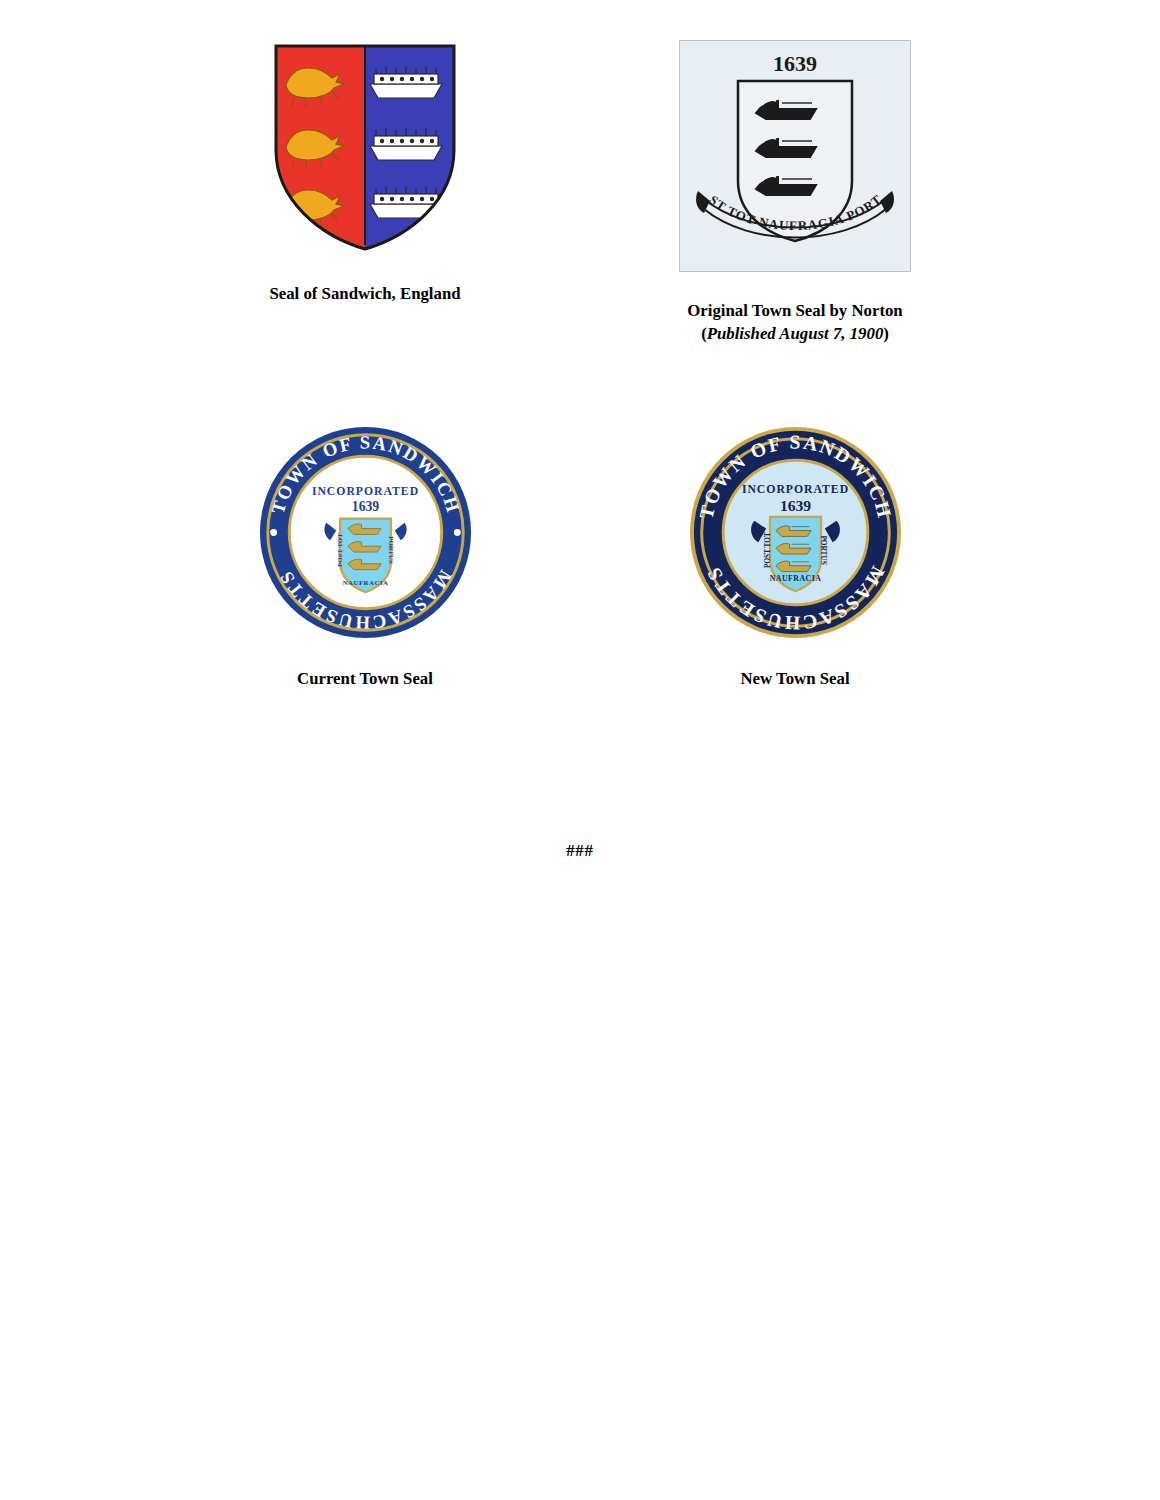Seal of Sandwich, England
1639 POST TOT NAUFRAGIA PORTUS
Original Town Seal by Norton (Published August 7, 1900)
TOWN OF SANDWICH MASSACHUSETTS INCORPORATED 1639 POST TOT PORTUS NAUFRACIA
Current Town Seal
TOWN OF SANDWICH MASSACHUSETTS INCORPORATED 1639 POST TOT PORTUS NAUFRACIA
New Town Seal
###